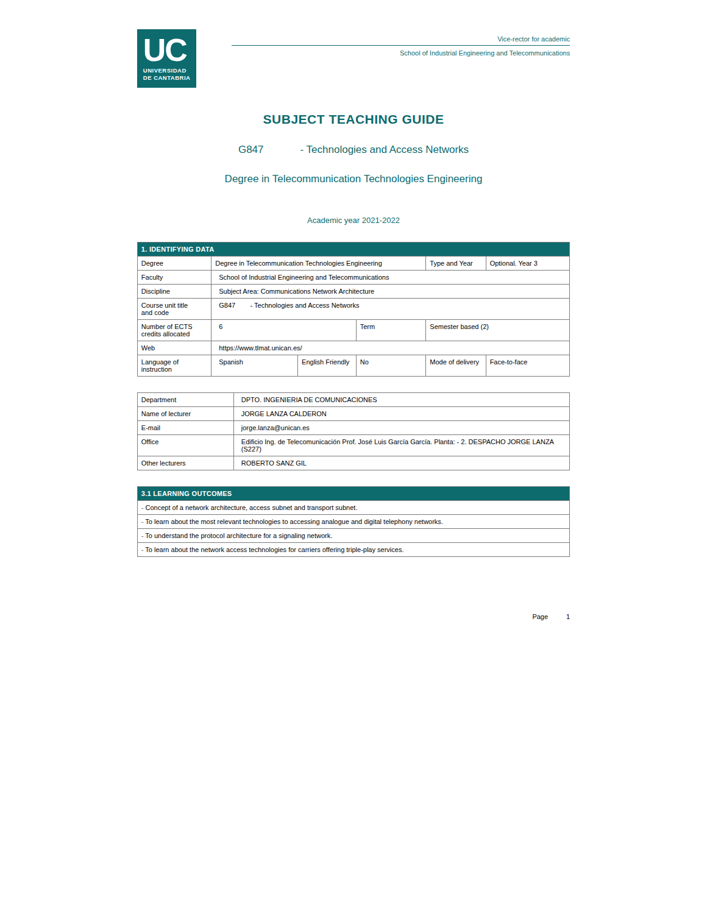UC UNIVERSIDAD
DE CANTABRIA
Vice-rector for academic
School of Industrial Engineering and Telecommunications
SUBJECT TEACHING GUIDE
G847- Technologies and Access Networks
Degree in Telecommunication Technologies Engineering
Academic year 2021-2022
| 1. IDENTIFYING DATA |
| Degree | Degree in Telecommunication Technologies Engineering | Type and Year | Optional. Year 3 |
| Faculty | School of Industrial Engineering and Telecommunications |
| Discipline | Subject Area: Communications Network Architecture |
| Course unit title and code | G847 - Technologies and Access Networks |
| Number of ECTS credits allocated | 6 | Term | Semester based (2) |
| Web | https://www.tlmat.unican.es/ |
| Language of instruction | Spanish | English Friendly | No | Mode of delivery | Face-to-face |
| Department | DPTO. INGENIERIA DE COMUNICACIONES |
| Name of lecturer | JORGE LANZA CALDERON |
| E-mail | jorge.lanza@unican.es |
| Office | Edificio Ing. de Telecomunicación Prof. José Luis García García. Planta: - 2. DESPACHO JORGE LANZA (S227) |
| Other lecturers | ROBERTO SANZ GIL |
| 3.1 LEARNING OUTCOMES |
| - Concept of a network architecture, access subnet and transport subnet. |
| - To learn about the most relevant technologies to accessing analogue and digital telephony networks. |
| - To understand the protocol architecture for a signaling network. |
| - To learn about the network access technologies for carriers offering triple-play services. |
Page1